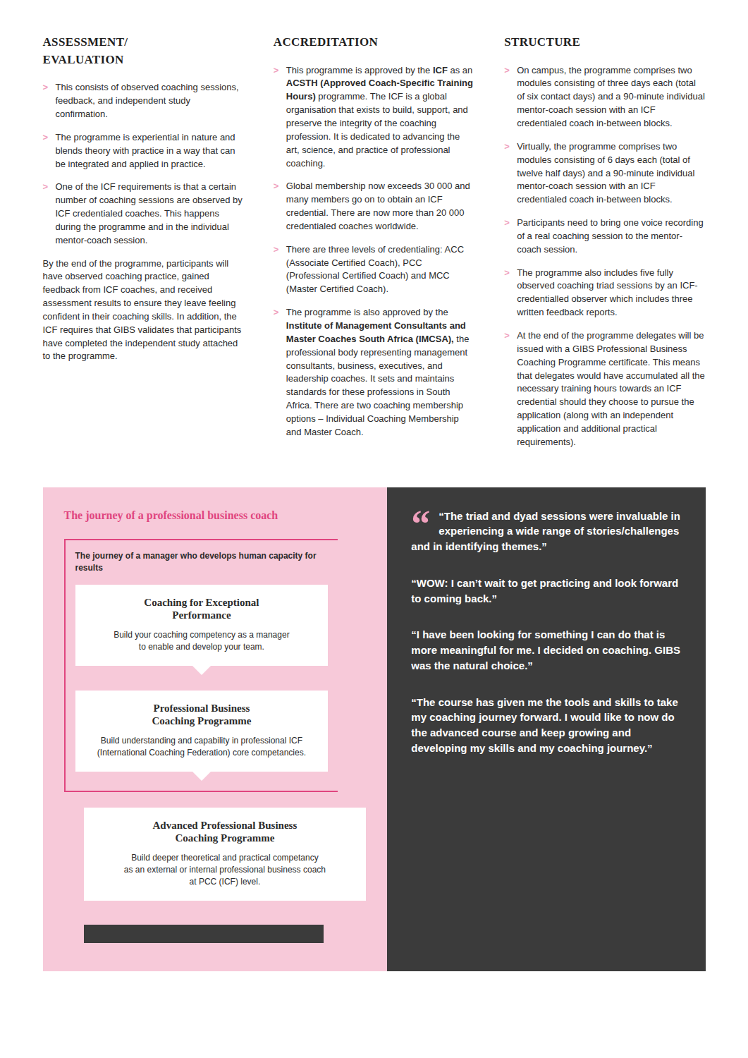ASSESSMENT/
EVALUATION
This consists of observed coaching sessions, feedback, and independent study confirmation.
The programme is experiential in nature and blends theory with practice in a way that can be integrated and applied in practice.
One of the ICF requirements is that a certain number of coaching sessions are observed by ICF credentialed coaches. This happens during the programme and in the individual mentor-coach session.
By the end of the programme, participants will have observed coaching practice, gained feedback from ICF coaches, and received assessment results to ensure they leave feeling confident in their coaching skills. In addition, the ICF requires that GIBS validates that participants have completed the independent study attached to the programme.
ACCREDITATION
This programme is approved by the ICF as an ACSTH (Approved Coach-Specific Training Hours) programme. The ICF is a global organisation that exists to build, support, and preserve the integrity of the coaching profession. It is dedicated to advancing the art, science, and practice of professional coaching.
Global membership now exceeds 30 000 and many members go on to obtain an ICF credential. There are now more than 20 000 credentialed coaches worldwide.
There are three levels of credentialing: ACC (Associate Certified Coach), PCC (Professional Certified Coach) and MCC (Master Certified Coach).
The programme is also approved by the Institute of Management Consultants and Master Coaches South Africa (IMCSA), the professional body representing management consultants, business, executives, and leadership coaches. It sets and maintains standards for these professions in South Africa. There are two coaching membership options – Individual Coaching Membership and Master Coach.
STRUCTURE
On campus, the programme comprises two modules consisting of three days each (total of six contact days) and a 90-minute individual mentor-coach session with an ICF credentialed coach in-between blocks.
Virtually, the programme comprises two modules consisting of 6 days each (total of twelve half days) and a 90-minute individual mentor-coach session with an ICF credentialed coach in-between blocks.
Participants need to bring one voice recording of a real coaching session to the mentor-coach session.
The programme also includes five fully observed coaching triad sessions by an ICF-credentialled observer which includes three written feedback reports.
At the end of the programme delegates will be issued with a GIBS Professional Business Coaching Programme certificate. This means that delegates would have accumulated all the necessary training hours towards an ICF credential should they choose to pursue the application (along with an independent application and additional practical requirements).
The journey of a professional business coach
The journey of a manager who develops human capacity for results
Coaching for Exceptional
Performance
Build your coaching competency as a manager
to enable and develop your team.
Professional Business
Coaching Programme
Build understanding and capability in professional ICF
(International Coaching Federation) core competancies.
Advanced Professional Business
Coaching Programme
Build deeper theoretical and practical competancy
as an external or internal professional business coach
at PCC (ICF) level.
““The triad and dyad sessions were invaluable in experiencing a wide range of stories/challenges and in identifying themes.”
“WOW: I can’t wait to get practicing and look forward to coming back.”
“I have been looking for something I can do that is more meaningful for me. I decided on coaching. GIBS was the natural choice.”
“The course has given me the tools and skills to take my coaching journey forward. I would like to now do the advanced course and keep growing and developing my skills and my coaching journey.”